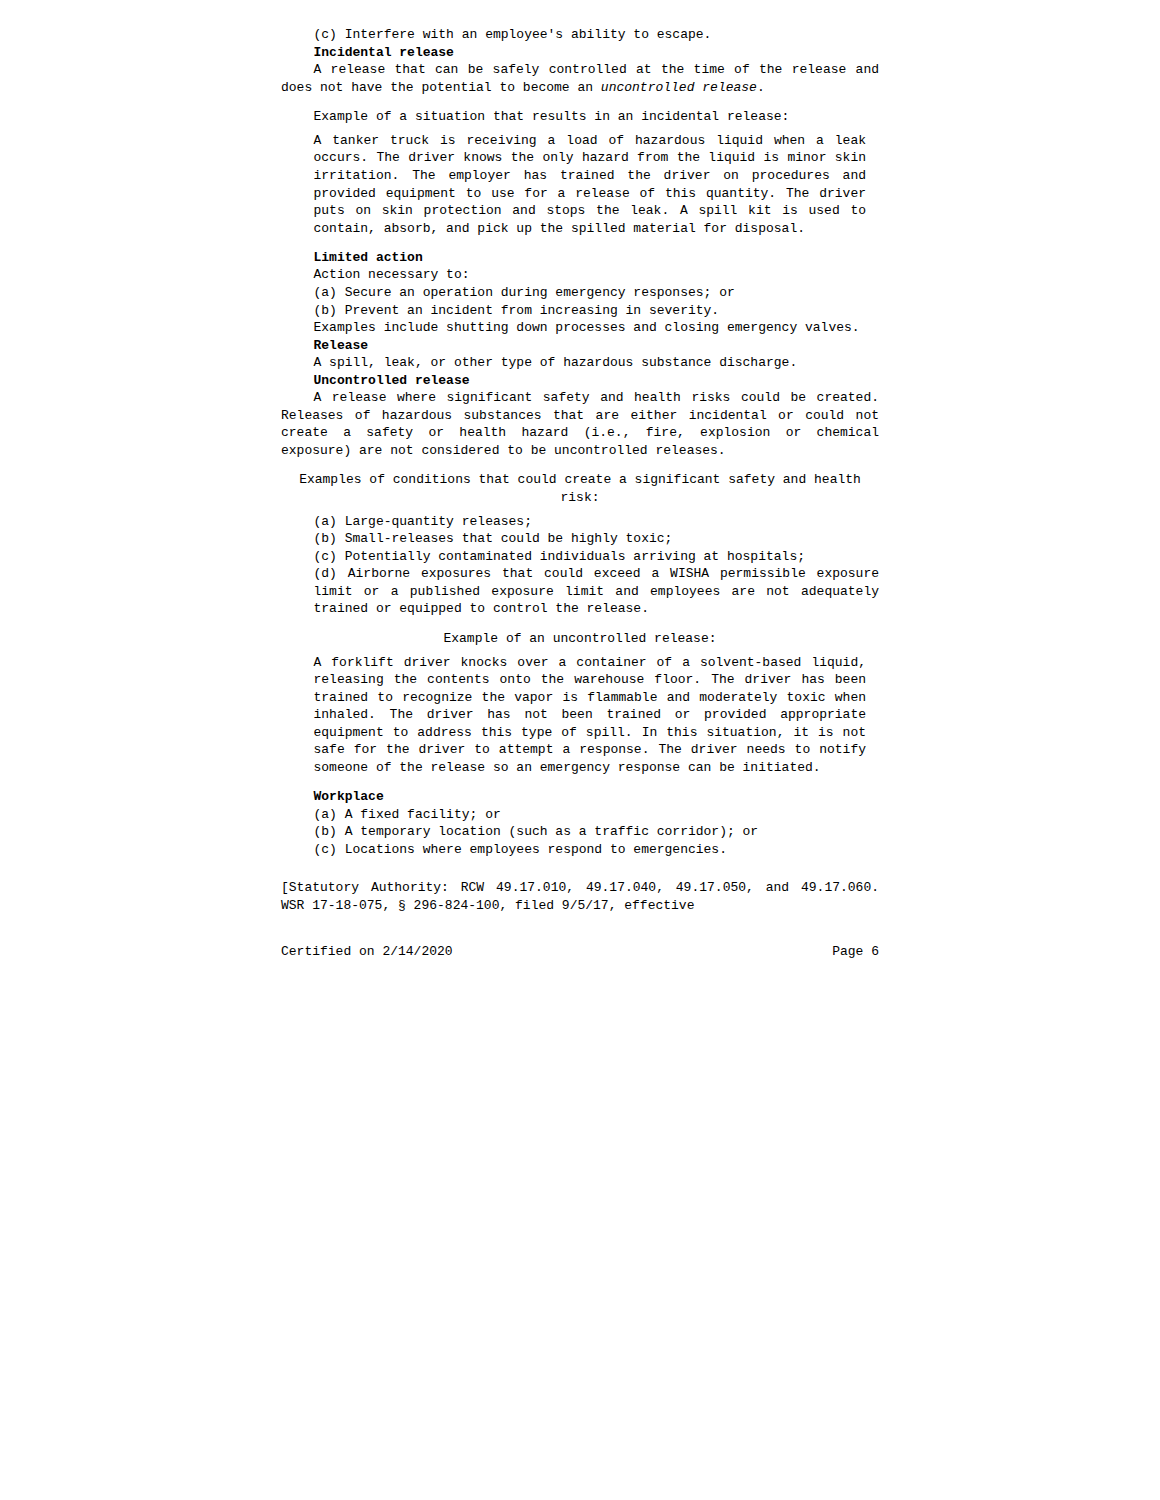(c) Interfere with an employee's ability to escape.
Incidental release
A release that can be safely controlled at the time of the release and does not have the potential to become an uncontrolled release.
Example of a situation that results in an incidental release:
A tanker truck is receiving a load of hazardous liquid when a leak occurs. The driver knows the only hazard from the liquid is minor skin irritation. The employer has trained the driver on procedures and provided equipment to use for a release of this quantity. The driver puts on skin protection and stops the leak. A spill kit is used to contain, absorb, and pick up the spilled material for disposal.
Limited action
Action necessary to:
(a) Secure an operation during emergency responses; or
(b) Prevent an incident from increasing in severity.
Examples include shutting down processes and closing emergency valves.
Release
A spill, leak, or other type of hazardous substance discharge.
Uncontrolled release
A release where significant safety and health risks could be created. Releases of hazardous substances that are either incidental or could not create a safety or health hazard (i.e., fire, explosion or chemical exposure) are not considered to be uncontrolled releases.
Examples of conditions that could create a significant safety and health risk:
(a) Large-quantity releases;
(b) Small-releases that could be highly toxic;
(c) Potentially contaminated individuals arriving at hospitals;
(d) Airborne exposures that could exceed a WISHA permissible exposure limit or a published exposure limit and employees are not adequately trained or equipped to control the release.
Example of an uncontrolled release:
A forklift driver knocks over a container of a solvent-based liquid, releasing the contents onto the warehouse floor. The driver has been trained to recognize the vapor is flammable and moderately toxic when inhaled. The driver has not been trained or provided appropriate equipment to address this type of spill. In this situation, it is not safe for the driver to attempt a response. The driver needs to notify someone of the release so an emergency response can be initiated.
Workplace
(a) A fixed facility; or
(b) A temporary location (such as a traffic corridor); or
(c) Locations where employees respond to emergencies.
[Statutory Authority: RCW 49.17.010, 49.17.040, 49.17.050, and 49.17.060. WSR 17-18-075, § 296-824-100, filed 9/5/17, effective
Certified on 2/14/2020 Page 6